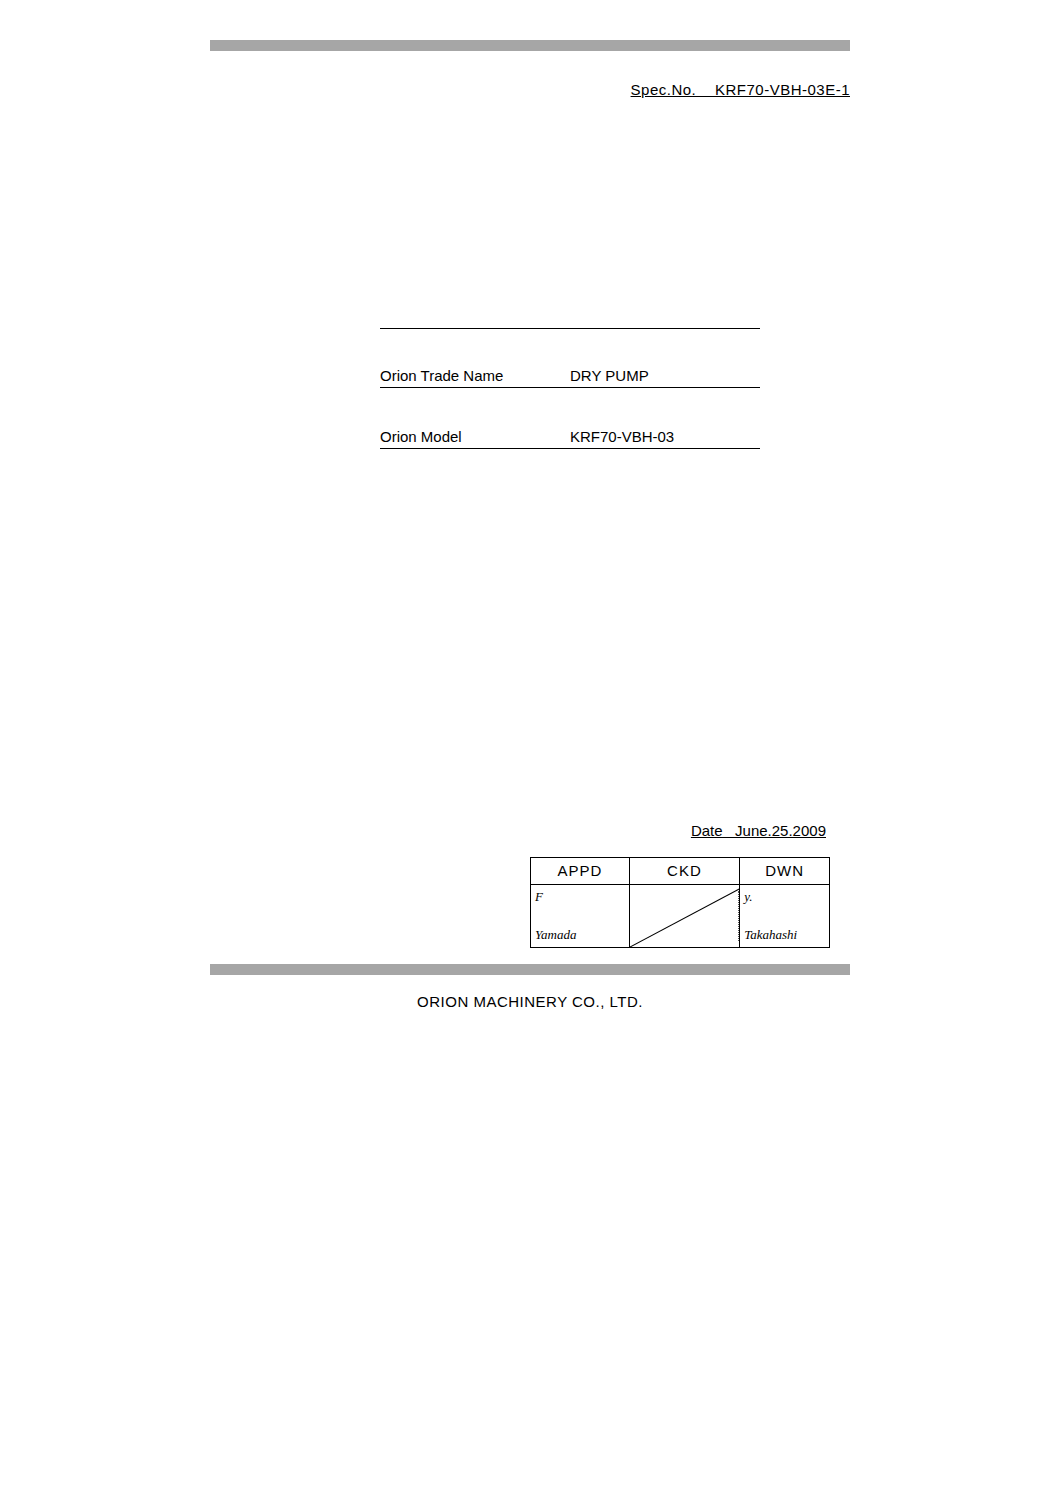Spec.No. KRF70-VBH-03E-1
Orion Trade Name DRY PUMP
Orion Model KRF70-VBH-03
Date June.25.2009
| APPD | CKD | DWN |
| --- | --- | --- |
| F Yamada | | y. Takahashi |
ORION MACHINERY CO., LTD.